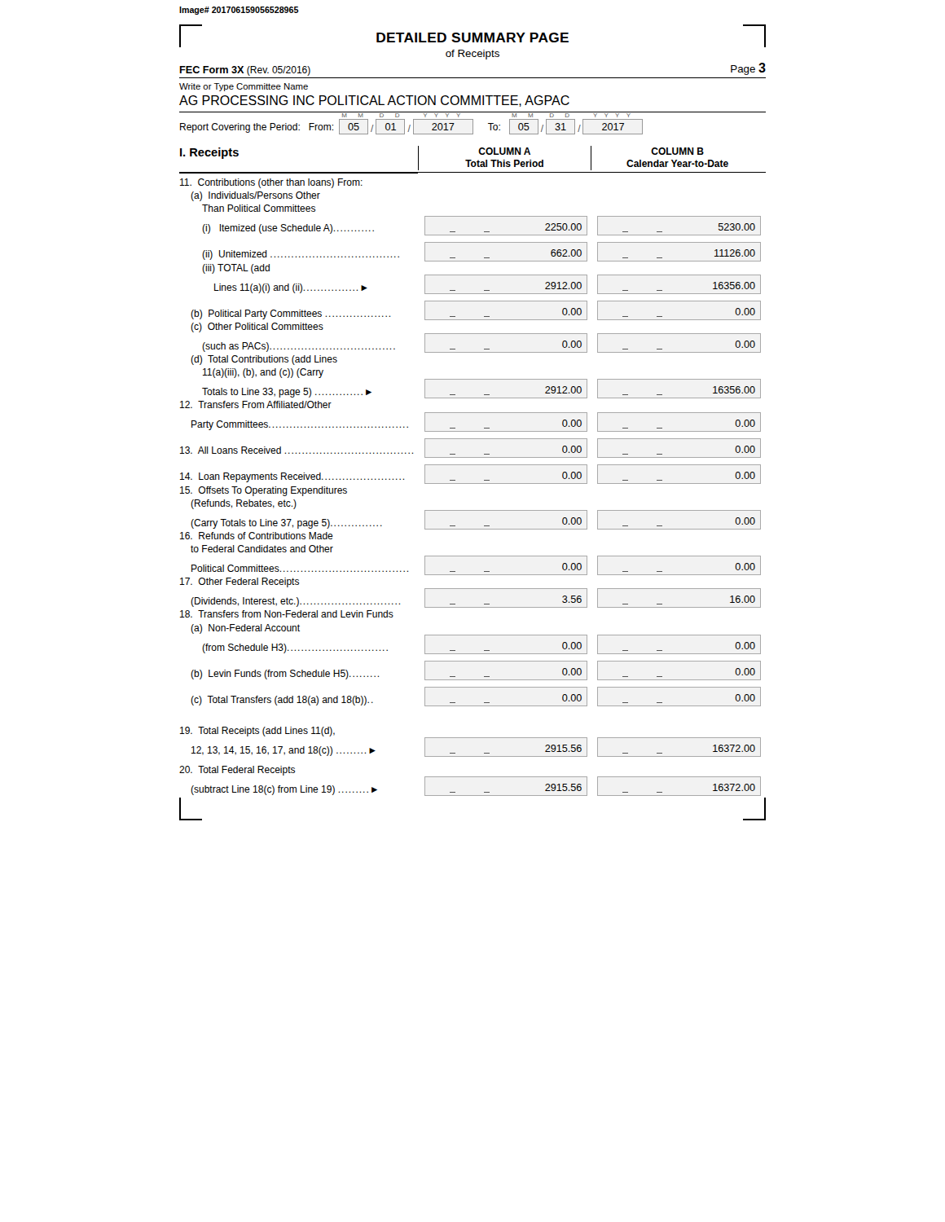Image# 201706159056528965
DETAILED SUMMARY PAGE
of Receipts
FEC Form 3X (Rev. 05/2016)
Page 3
Write or Type Committee Name
AG PROCESSING INC POLITICAL ACTION COMMITTEE, AGPAC
Report Covering the Period: From: M M05 / D D01 / Y Y Y Y2017 To: M M05 / D D31 / Y Y Y Y2017
I. Receipts
COLUMN A
Total This Period
COLUMN B
Calendar Year-to-Date
| 11. Contributions (other than loans) From: | | |
| (a) Individuals/Persons Other | | |
| Than Political Committees | | |
| (i) Itemized (use Schedule A) ............ | 2250.00 | 5230.00 |
| (ii) Unitemized ..................................... | 662.00 | 11126.00 |
| (iii) TOTAL (add | | |
| Lines 11(a)(i) and (ii) ................ ► | 2912.00 | 16356.00 |
| (b) Political Party Committees ................... | 0.00 | 0.00 |
| (c) Other Political Committees | | |
| (such as PACs) .................................... | 0.00 | 0.00 |
| (d) Total Contributions (add Lines | | |
| 11(a)(iii), (b), and (c)) (Carry | | |
| Totals to Line 33, page 5) .............. ► | 2912.00 | 16356.00 |
| 12. Transfers From Affiliated/Other | | |
| Party Committees ........................................ | 0.00 | 0.00 |
| 13. All Loans Received ..................................... | 0.00 | 0.00 |
| 14. Loan Repayments Received ........................ | 0.00 | 0.00 |
| 15. Offsets To Operating Expenditures | | |
| (Refunds, Rebates, etc.) | | |
| (Carry Totals to Line 37, page 5) ............... | 0.00 | 0.00 |
| 16. Refunds of Contributions Made | | |
| to Federal Candidates and Other | | |
| Political Committees ..................................... | 0.00 | 0.00 |
| 17. Other Federal Receipts | | |
| (Dividends, Interest, etc.) ............................. | 3.56 | 16.00 |
| 18. Transfers from Non-Federal and Levin Funds | | |
| (a) Non-Federal Account | | |
| (from Schedule H3) ............................. | 0.00 | 0.00 |
| (b) Levin Funds (from Schedule H5) ......... | 0.00 | 0.00 |
| (c) Total Transfers (add 18(a) and 18(b)) .. | 0.00 | 0.00 |
| 19. Total Receipts (add Lines 11(d), | | |
| 12, 13, 14, 15, 16, 17, and 18(c)) ......... ► | 2915.56 | 16372.00 |
| 20. Total Federal Receipts | | |
| (subtract Line 18(c) from Line 19) ......... ► | 2915.56 | 16372.00 |